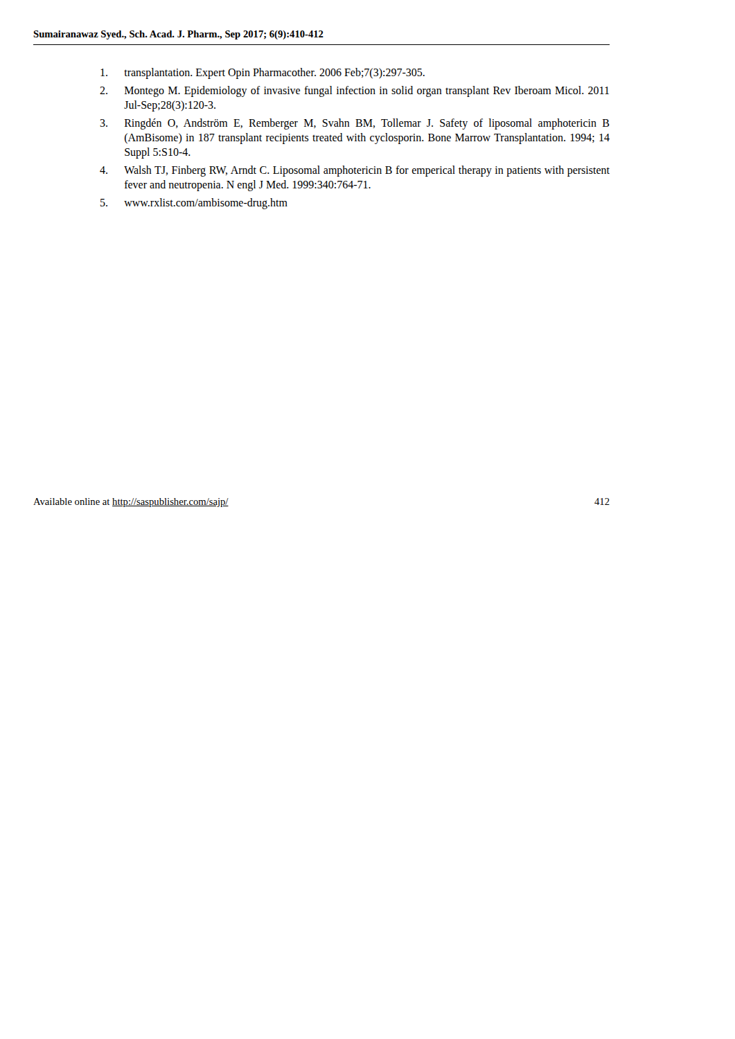Sumairanawaz Syed., Sch. Acad. J. Pharm., Sep 2017; 6(9):410-412
transplantation. Expert Opin Pharmacother. 2006 Feb;7(3):297-305.
Montego M. Epidemiology of invasive fungal infection in solid organ transplant Rev Iberoam Micol. 2011 Jul-Sep;28(3):120-3.
Ringdén O, Andström E, Remberger M, Svahn BM, Tollemar J. Safety of liposomal amphotericin B (AmBisome) in 187 transplant recipients treated with cyclosporin. Bone Marrow Transplantation. 1994; 14 Suppl 5:S10-4.
Walsh TJ, Finberg RW, Arndt C. Liposomal amphotericin B for emperical therapy in patients with persistent fever and neutropenia. N engl J Med. 1999:340:764-71.
www.rxlist.com/ambisome-drug.htm
Available online at http://saspublisher.com/sajp/ 412